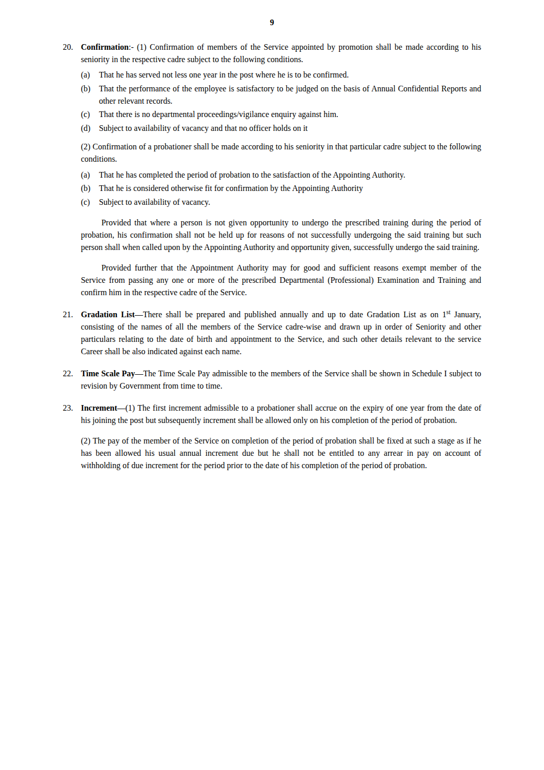9
20. Confirmation:- (1) Confirmation of members of the Service appointed by promotion shall be made according to his seniority in the respective cadre subject to the following conditions.
(a) That he has served not less one year in the post where he is to be confirmed.
(b) That the performance of the employee is satisfactory to be judged on the basis of Annual Confidential Reports and other relevant records.
(c) That there is no departmental proceedings/vigilance enquiry against him.
(d) Subject to availability of vacancy and that no officer holds on it
(2) Confirmation of a probationer shall be made according to his seniority in that particular cadre subject to the following conditions.
(a) That he has completed the period of probation to the satisfaction of the Appointing Authority.
(b) That he is considered otherwise fit for confirmation by the Appointing Authority
(c) Subject to availability of vacancy.
Provided that where a person is not given opportunity to undergo the prescribed training during the period of probation, his confirmation shall not be held up for reasons of not successfully undergoing the said training but such person shall when called upon by the Appointing Authority and opportunity given, successfully undergo the said training.
Provided further that the Appointment Authority may for good and sufficient reasons exempt member of the Service from passing any one or more of the prescribed Departmental (Professional) Examination and Training and confirm him in the respective cadre of the Service.
21. Gradation List—There shall be prepared and published annually and up to date Gradation List as on 1st January, consisting of the names of all the members of the Service cadre-wise and drawn up in order of Seniority and other particulars relating to the date of birth and appointment to the Service, and such other details relevant to the service Career shall be also indicated against each name.
22. Time Scale Pay—The Time Scale Pay admissible to the members of the Service shall be shown in Schedule I subject to revision by Government from time to time.
23. Increment—(1) The first increment admissible to a probationer shall accrue on the expiry of one year from the date of his joining the post but subsequently increment shall be allowed only on his completion of the period of probation.
(2) The pay of the member of the Service on completion of the period of probation shall be fixed at such a stage as if he has been allowed his usual annual increment due but he shall not be entitled to any arrear in pay on account of withholding of due increment for the period prior to the date of his completion of the period of probation.